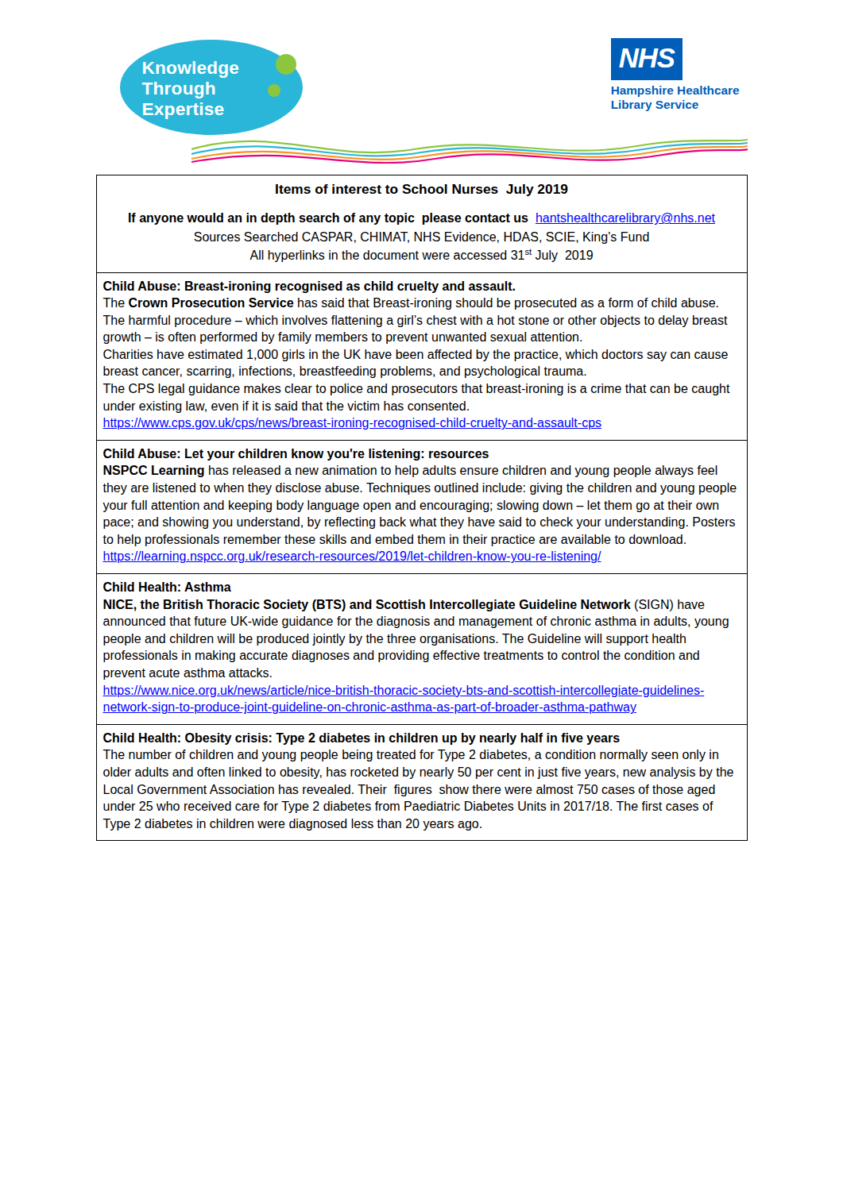Knowledge
Through
Expertise
NHS
Hampshire Healthcare
Library Service
| Items of interest to School Nurses July 2019 If anyone would an in depth search of any topic please contact us hantshealthcarelibrary@nhs.net Sources Searched CASPAR, CHIMAT, NHS Evidence, HDAS, SCIE, King’s Fund All hyperlinks in the document were accessed 31 st July 2019 |
| Child Abuse: Breast-ironing recognised as child cruelty and assault. The Crown Prosecution Service has said that Breast-ironing should be prosecuted as a form of child abuse. The harmful procedure – which involves flattening a girl’s chest with a hot stone or other objects to delay breast growth – is often performed by family members to prevent unwanted sexual attention. Charities have estimated 1,000 girls in the UK have been affected by the practice, which doctors say can cause breast cancer, scarring, infections, breastfeeding problems, and psychological trauma. The CPS legal guidance makes clear to police and prosecutors that breast-ironing is a crime that can be caught under existing law, even if it is said that the victim has consented. https://www.cps.gov.uk/cps/news/breast-ironing-recognised-child-cruelty-and-assault-cps |
| Child Abuse: Let your children know you're listening: resources NSPCC Learning has released a new animation to help adults ensure children and young people always feel they are listened to when they disclose abuse. Techniques outlined include: giving the children and young people your full attention and keeping body language open and encouraging; slowing down – let them go at their own pace; and showing you understand, by reflecting back what they have said to check your understanding. Posters to help professionals remember these skills and embed them in their practice are available to download. https://learning.nspcc.org.uk/research-resources/2019/let-children-know-you-re-listening/ |
| Child Health: Asthma NICE, the British Thoracic Society (BTS) and Scottish Intercollegiate Guideline Network (SIGN) have announced that future UK-wide guidance for the diagnosis and management of chronic asthma in adults, young people and children will be produced jointly by the three organisations. The Guideline will support health professionals in making accurate diagnoses and providing effective treatments to control the condition and prevent acute asthma attacks. https://www.nice.org.uk/news/article/nice-british-thoracic-society-bts-and-scottish-intercollegiate-guidelines-network-sign-to-produce-joint-guideline-on-chronic-asthma-as-part-of-broader-asthma-pathway |
| Child Health: Obesity crisis: Type 2 diabetes in children up by nearly half in five years The number of children and young people being treated for Type 2 diabetes, a condition normally seen only in older adults and often linked to obesity, has rocketed by nearly 50 per cent in just five years, new analysis by the Local Government Association has revealed. Their figures show there were almost 750 cases of those aged under 25 who received care for Type 2 diabetes from Paediatric Diabetes Units in 2017/18. The first cases of Type 2 diabetes in children were diagnosed less than 20 years ago. |